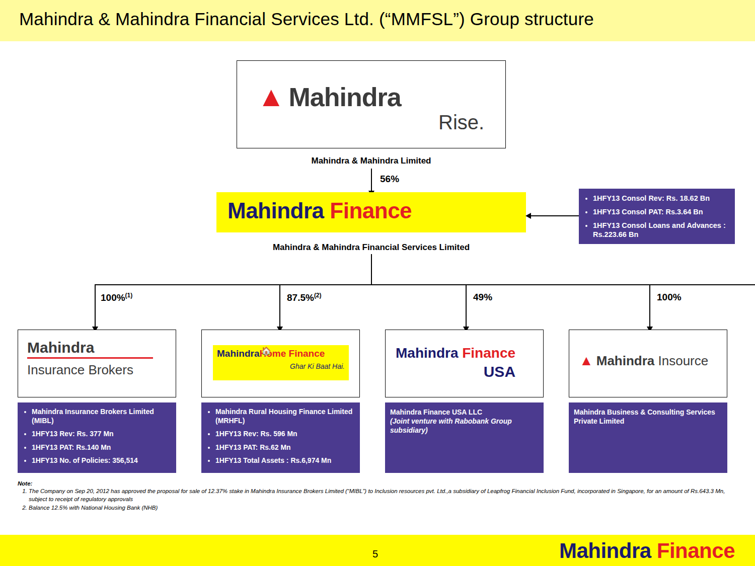Mahindra & Mahindra Financial Services Ltd. (“MMFSL”) Group structure
▲Mahindra
Rise.
Mahindra & Mahindra Limited
56%
Mahindra Finance
Mahindra & Mahindra Financial Services Limited
1HFY13 Consol Rev: Rs. 18.62 Bn
1HFY13 Consol PAT: Rs.3.64 Bn
1HFY13 Consol Loans and Advances : Rs.223.66 Bn
100%(1)
87.5%(2)
49%
100%
Mahindra Insurance Brokers
🏠
MahindraHome Finance
Ghar Ki Baat Hai.
Mahindra Finance USA
▲Mahindra Insource
Mahindra Insurance Brokers Limited (MIBL)
1HFY13 Rev: Rs. 377 Mn
1HFY13 PAT: Rs.140 Mn
1HFY13 No. of Policies: 356,514
Mahindra Rural Housing Finance Limited (MRHFL)
1HFY13 Rev: Rs. 596 Mn
1HFY13 PAT: Rs.62 Mn
1HFY13 Total Assets : Rs.6,974 Mn
Mahindra Finance USA LLC
(Joint venture with Rabobank Group subsidiary)
Mahindra Business & Consulting Services Private Limited
Note:
The Company on Sep 20, 2012 has approved the proposal for sale of 12.37% stake in Mahindra Insurance Brokers Limited (“MIBL”) to Inclusion resources pvt. Ltd.,a subsidiary of Leapfrog Financial Inclusion Fund, incorporated in Singapore, for an amount of Rs.643.3 Mn, subject to receipt of regulatory approvals
Balance 12.5% with National Housing Bank (NHB)
5
Mahindra Finance